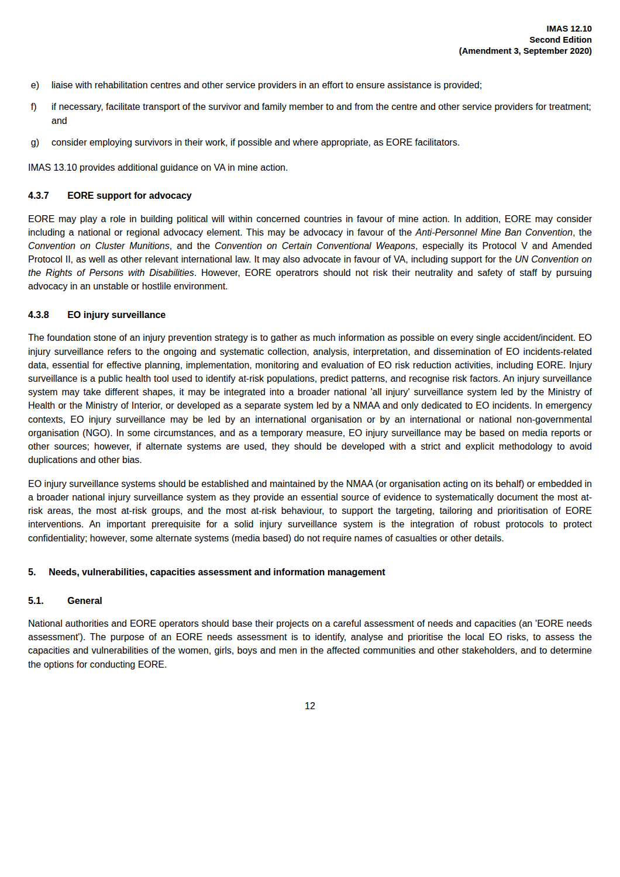IMAS 12.10
Second Edition
(Amendment 3, September 2020)
e) liaise with rehabilitation centres and other service providers in an effort to ensure assistance is provided;
f) if necessary, facilitate transport of the survivor and family member to and from the centre and other service providers for treatment; and
g) consider employing survivors in their work, if possible and where appropriate, as EORE facilitators.
IMAS 13.10 provides additional guidance on VA in mine action.
4.3.7 EORE support for advocacy
EORE may play a role in building political will within concerned countries in favour of mine action. In addition, EORE may consider including a national or regional advocacy element. This may be advocacy in favour of the Anti-Personnel Mine Ban Convention, the Convention on Cluster Munitions, and the Convention on Certain Conventional Weapons, especially its Protocol V and Amended Protocol II, as well as other relevant international law. It may also advocate in favour of VA, including support for the UN Convention on the Rights of Persons with Disabilities. However, EORE operatrors should not risk their neutrality and safety of staff by pursuing advocacy in an unstable or hostlile environment.
4.3.8 EO injury surveillance
The foundation stone of an injury prevention strategy is to gather as much information as possible on every single accident/incident. EO injury surveillance refers to the ongoing and systematic collection, analysis, interpretation, and dissemination of EO incidents-related data, essential for effective planning, implementation, monitoring and evaluation of EO risk reduction activities, including EORE. Injury surveillance is a public health tool used to identify at-risk populations, predict patterns, and recognise risk factors. An injury surveillance system may take different shapes, it may be integrated into a broader national 'all injury' surveillance system led by the Ministry of Health or the Ministry of Interior, or developed as a separate system led by a NMAA and only dedicated to EO incidents. In emergency contexts, EO injury surveillance may be led by an international organisation or by an international or national non-governmental organisation (NGO). In some circumstances, and as a temporary measure, EO injury surveillance may be based on media reports or other sources; however, if alternate systems are used, they should be developed with a strict and explicit methodology to avoid duplications and other bias.
EO injury surveillance systems should be established and maintained by the NMAA (or organisation acting on its behalf) or embedded in a broader national injury surveillance system as they provide an essential source of evidence to systematically document the most at-risk areas, the most at-risk groups, and the most at-risk behaviour, to support the targeting, tailoring and prioritisation of EORE interventions. An important prerequisite for a solid injury surveillance system is the integration of robust protocols to protect confidentiality; however, some alternate systems (media based) do not require names of casualties or other details.
5. Needs, vulnerabilities, capacities assessment and information management
5.1. General
National authorities and EORE operators should base their projects on a careful assessment of needs and capacities (an 'EORE needs assessment'). The purpose of an EORE needs assessment is to identify, analyse and prioritise the local EO risks, to assess the capacities and vulnerabilities of the women, girls, boys and men in the affected communities and other stakeholders, and to determine the options for conducting EORE.
12